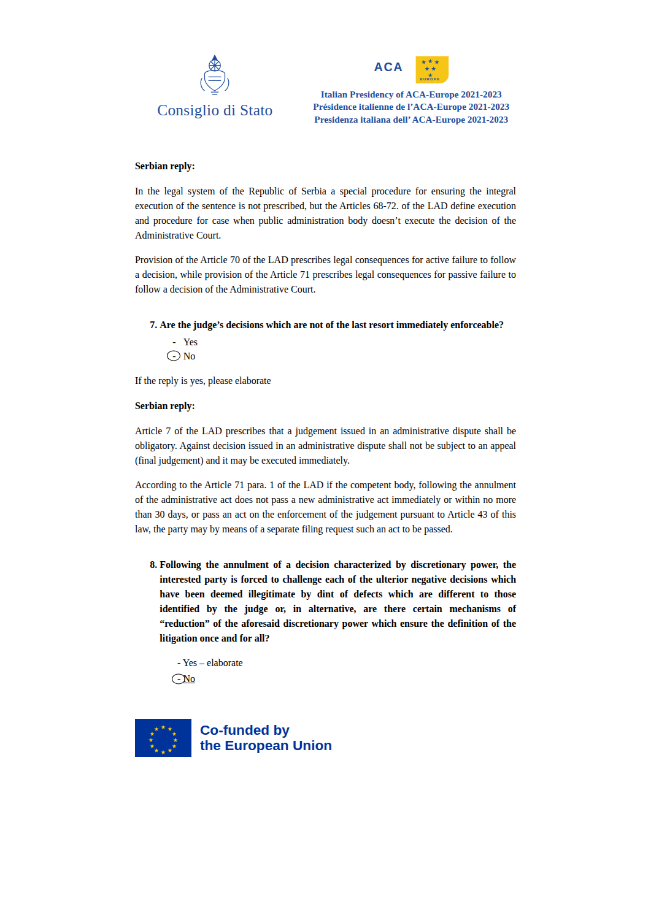Consiglio di Stato
ACA EUROPE
Italian Presidency of ACA-Europe 2021-2023
Présidence italienne de l’ACA-Europe 2021-2023
Presidenza italiana dell’ ACA-Europe 2021-2023
Serbian reply:
In the legal system of the Republic of Serbia a special procedure for ensuring the integral execution of the sentence is not prescribed, but the Articles 68-72. of the LAD define execution and procedure for case when public administration body doesn’t execute the decision of the Administrative Court.
Provision of the Article 70 of the LAD prescribes legal consequences for active failure to follow a decision, while provision of the Article 71 prescribes legal consequences for passive failure to follow a decision of the Administrative Court.
Are the judge’s decisions which are not of the last resort immediately enforceable?
- Yes - No
If the reply is yes, please elaborate
Serbian reply:
Article 7 of the LAD prescribes that a judgement issued in an administrative dispute shall be obligatory. Against decision issued in an administrative dispute shall not be subject to an appeal (final judgement) and it may be executed immediately.
According to the Article 71 para. 1 of the LAD if the competent body, following the annulment of the administrative act does not pass a new administrative act immediately or within no more than 30 days, or pass an act on the enforcement of the judgement pursuant to Article 43 of this law, the party may by means of a separate filing request such an act to be passed.
Following the annulment of a decision characterized by discretionary power, the interested party is forced to challenge each of the ulterior negative decisions which have been deemed illegitimate by dint of defects which are different to those identified by the judge or, in alternative, are there certain mechanisms of “reduction” of the aforesaid discretionary power which ensure the definition of the litigation once and for all?
- Yes – elaborate
- No
Co-funded by
the European Union